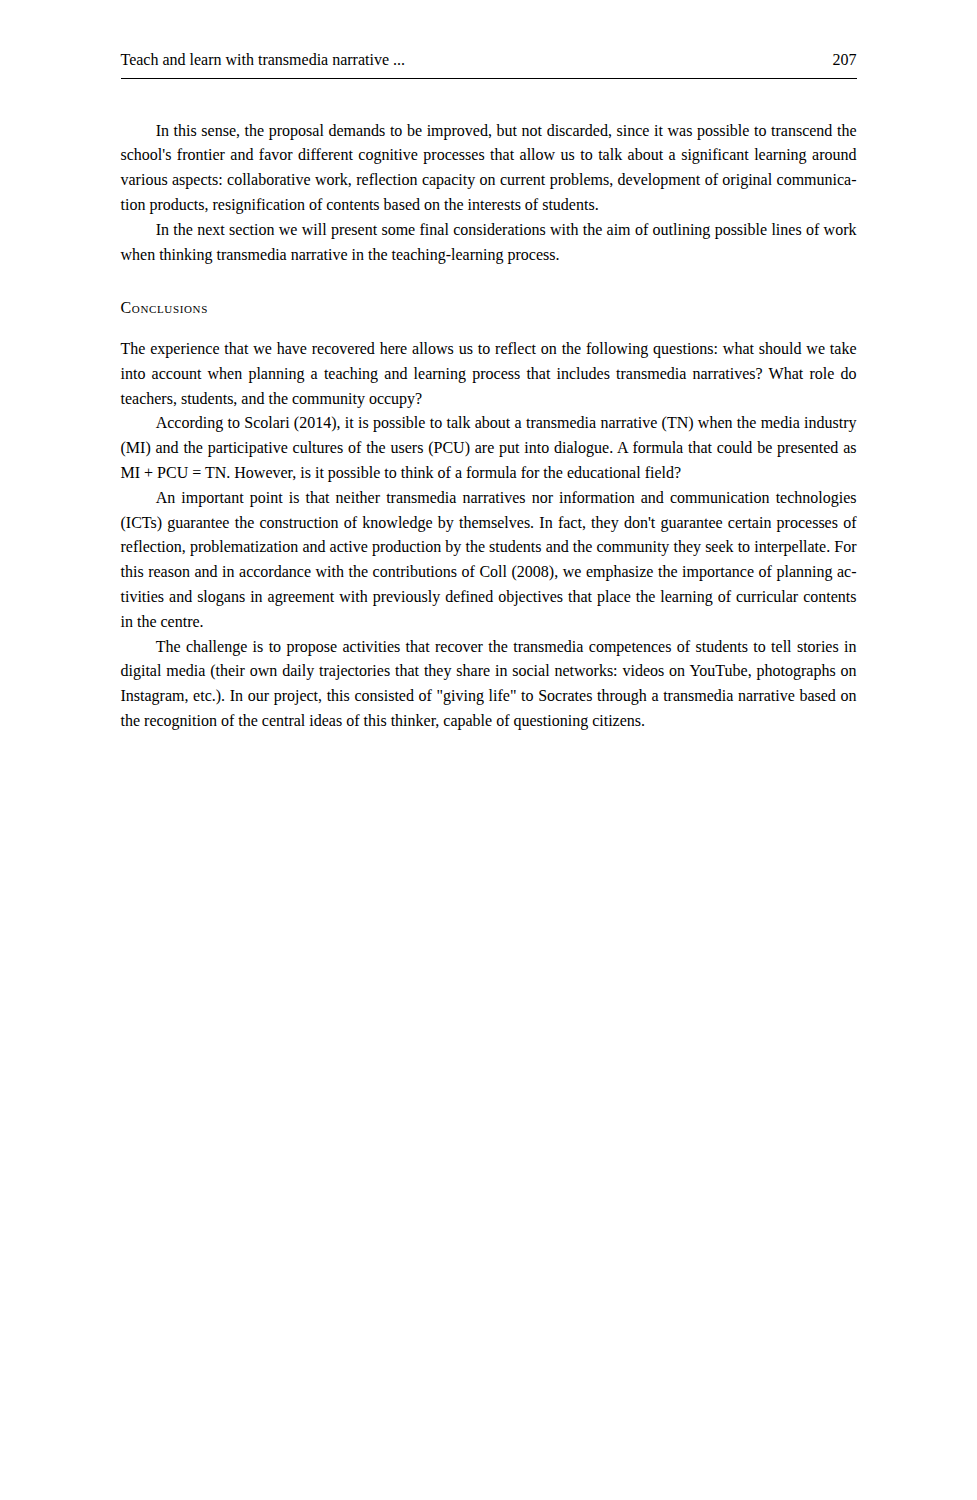Teach and learn with transmedia narrative ... 207
In this sense, the proposal demands to be improved, but not discarded, since it was possible to transcend the school's frontier and favor different cognitive processes that allow us to talk about a significant learning around various aspects: collaborative work, reflection capacity on current problems, development of original communication products, resignification of contents based on the interests of students.
In the next section we will present some final considerations with the aim of outlining possible lines of work when thinking transmedia narrative in the teaching-learning process.
Conclusions
The experience that we have recovered here allows us to reflect on the following questions: what should we take into account when planning a teaching and learning process that includes transmedia narratives? What role do teachers, students, and the community occupy?
According to Scolari (2014), it is possible to talk about a transmedia narrative (TN) when the media industry (MI) and the participative cultures of the users (PCU) are put into dialogue. A formula that could be presented as MI + PCU = TN. However, is it possible to think of a formula for the educational field?
An important point is that neither transmedia narratives nor information and communication technologies (ICTs) guarantee the construction of knowledge by themselves. In fact, they don't guarantee certain processes of reflection, problematization and active production by the students and the community they seek to interpellate. For this reason and in accordance with the contributions of Coll (2008), we emphasize the importance of planning activities and slogans in agreement with previously defined objectives that place the learning of curricular contents in the centre.
The challenge is to propose activities that recover the transmedia competences of students to tell stories in digital media (their own daily trajectories that they share in social networks: videos on YouTube, photographs on Instagram, etc.). In our project, this consisted of "giving life" to Socrates through a transmedia narrative based on the recognition of the central ideas of this thinker, capable of questioning citizens.